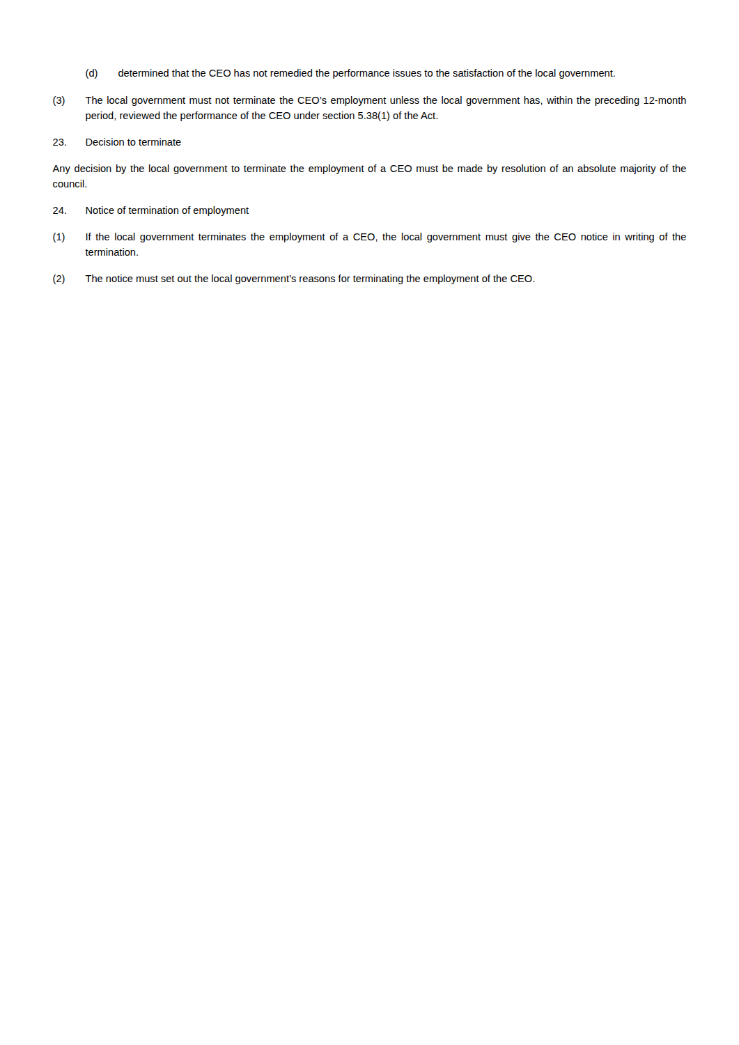(d)
determined that the CEO has not remedied the performance issues to the satisfaction of the local government.
(3)
The local government must not terminate the CEO’s employment unless the local government has, within the preceding 12-month period, reviewed the performance of the CEO under section 5.38(1) of the Act.
23.
Decision to terminate
Any decision by the local government to terminate the employment of a CEO must be made by resolution of an absolute majority of the council.
24.
Notice of termination of employment
(1)
If the local government terminates the employment of a CEO, the local government must give the CEO notice in writing of the termination.
(2)
The notice must set out the local government’s reasons for terminating the employment of the CEO.